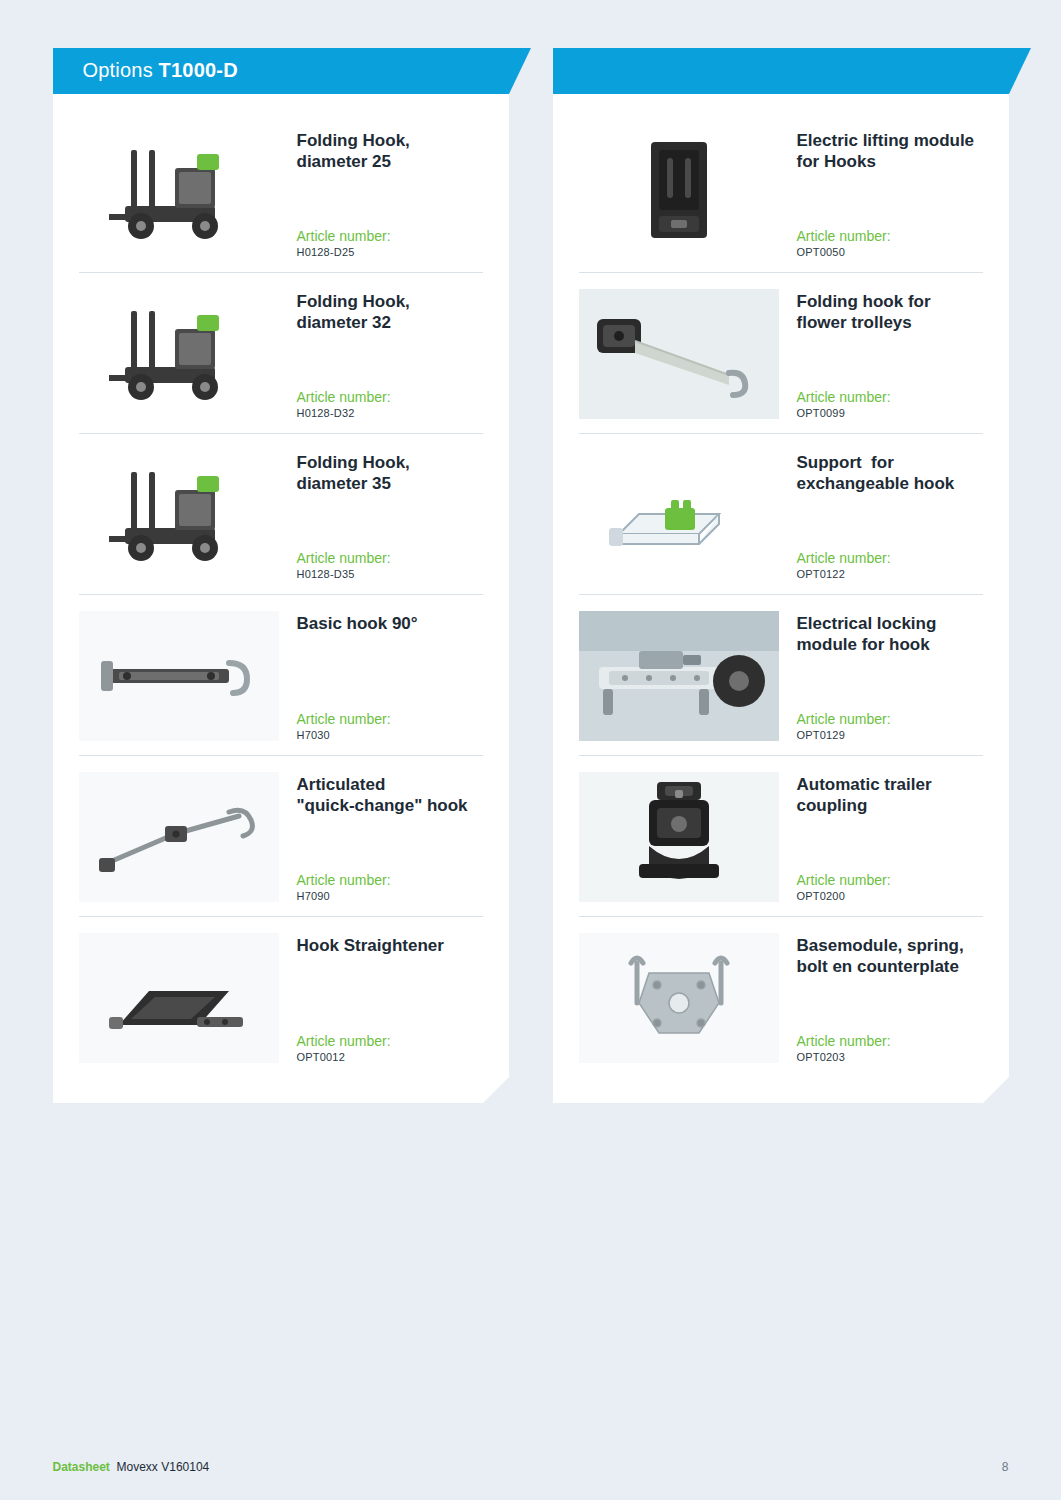Options T1000-D
Folding Hook, diameter 25
Article number:
H0128-D25
Folding Hook, diameter 32
Article number:
H0128-D32
Folding Hook, diameter 35
Article number:
H0128-D35
Basic hook 90°
Article number:
H7030
Articulated
"quick-change" hook
Article number:
H7090
Hook Straightener
Article number:
OPT0012
Electric lifting module for Hooks
Article number:
OPT0050
Folding hook for flower trolleys
Article number:
OPT0099
Support for exchangeable hook
Article number:
OPT0122
Electrical locking module for hook
Article number:
OPT0129
Automatic trailer coupling
Article number:
OPT0200
Basemodule, spring, bolt en counterplate
Article number:
OPT0203
Datasheet Movexx V160104
8